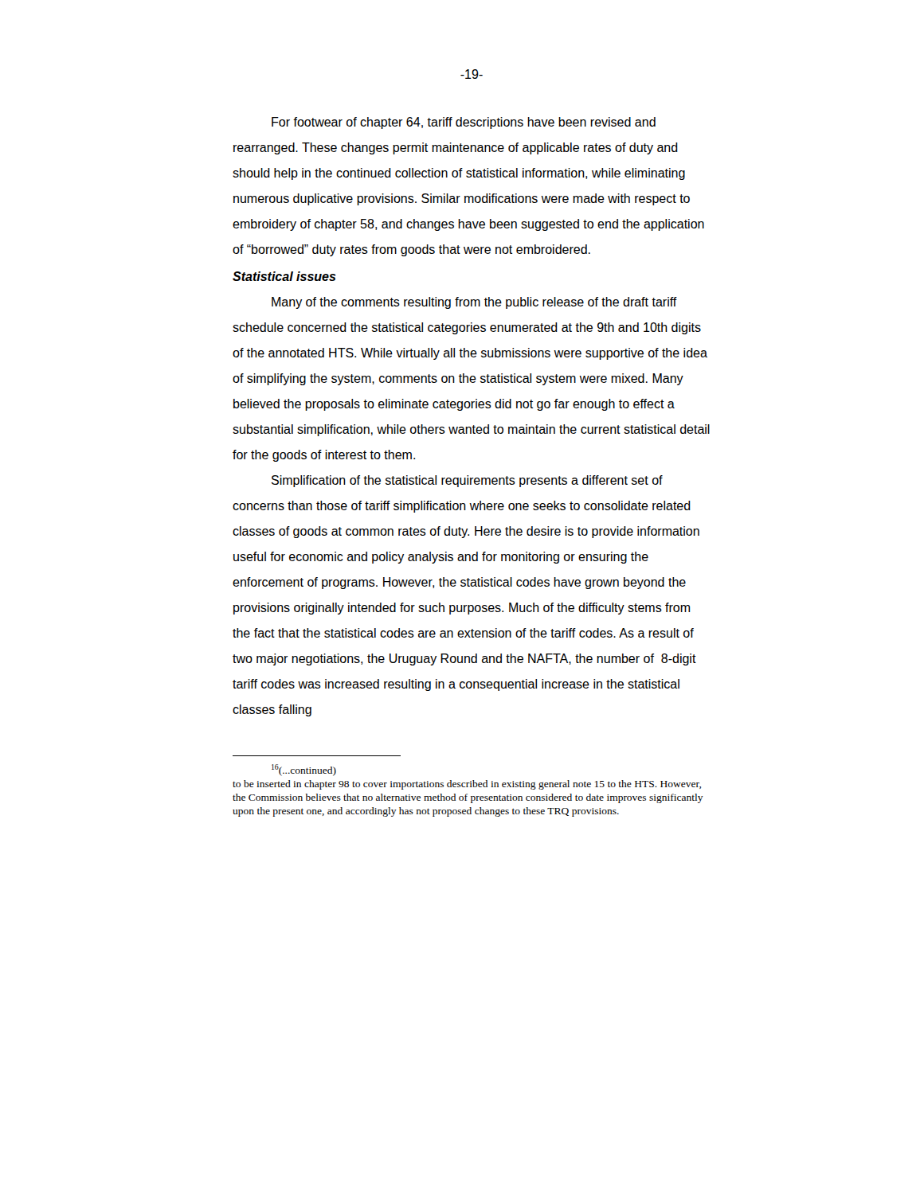-19-
For footwear of chapter 64, tariff descriptions have been revised and rearranged. These changes permit maintenance of applicable rates of duty and should help in the continued collection of statistical information, while eliminating numerous duplicative provisions. Similar modifications were made with respect to embroidery of chapter 58, and changes have been suggested to end the application of “borrowed” duty rates from goods that were not embroidered.
Statistical issues
Many of the comments resulting from the public release of the draft tariff schedule concerned the statistical categories enumerated at the 9th and 10th digits of the annotated HTS. While virtually all the submissions were supportive of the idea of simplifying the system, comments on the statistical system were mixed. Many believed the proposals to eliminate categories did not go far enough to effect a substantial simplification, while others wanted to maintain the current statistical detail for the goods of interest to them.
Simplification of the statistical requirements presents a different set of concerns than those of tariff simplification where one seeks to consolidate related classes of goods at common rates of duty. Here the desire is to provide information useful for economic and policy analysis and for monitoring or ensuring the enforcement of programs. However, the statistical codes have grown beyond the provisions originally intended for such purposes. Much of the difficulty stems from the fact that the statistical codes are an extension of the tariff codes. As a result of two major negotiations, the Uruguay Round and the NAFTA, the number of 8-digit tariff codes was increased resulting in a consequential increase in the statistical classes falling
16(...continued) to be inserted in chapter 98 to cover importations described in existing general note 15 to the HTS. However, the Commission believes that no alternative method of presentation considered to date improves significantly upon the present one, and accordingly has not proposed changes to these TRQ provisions.